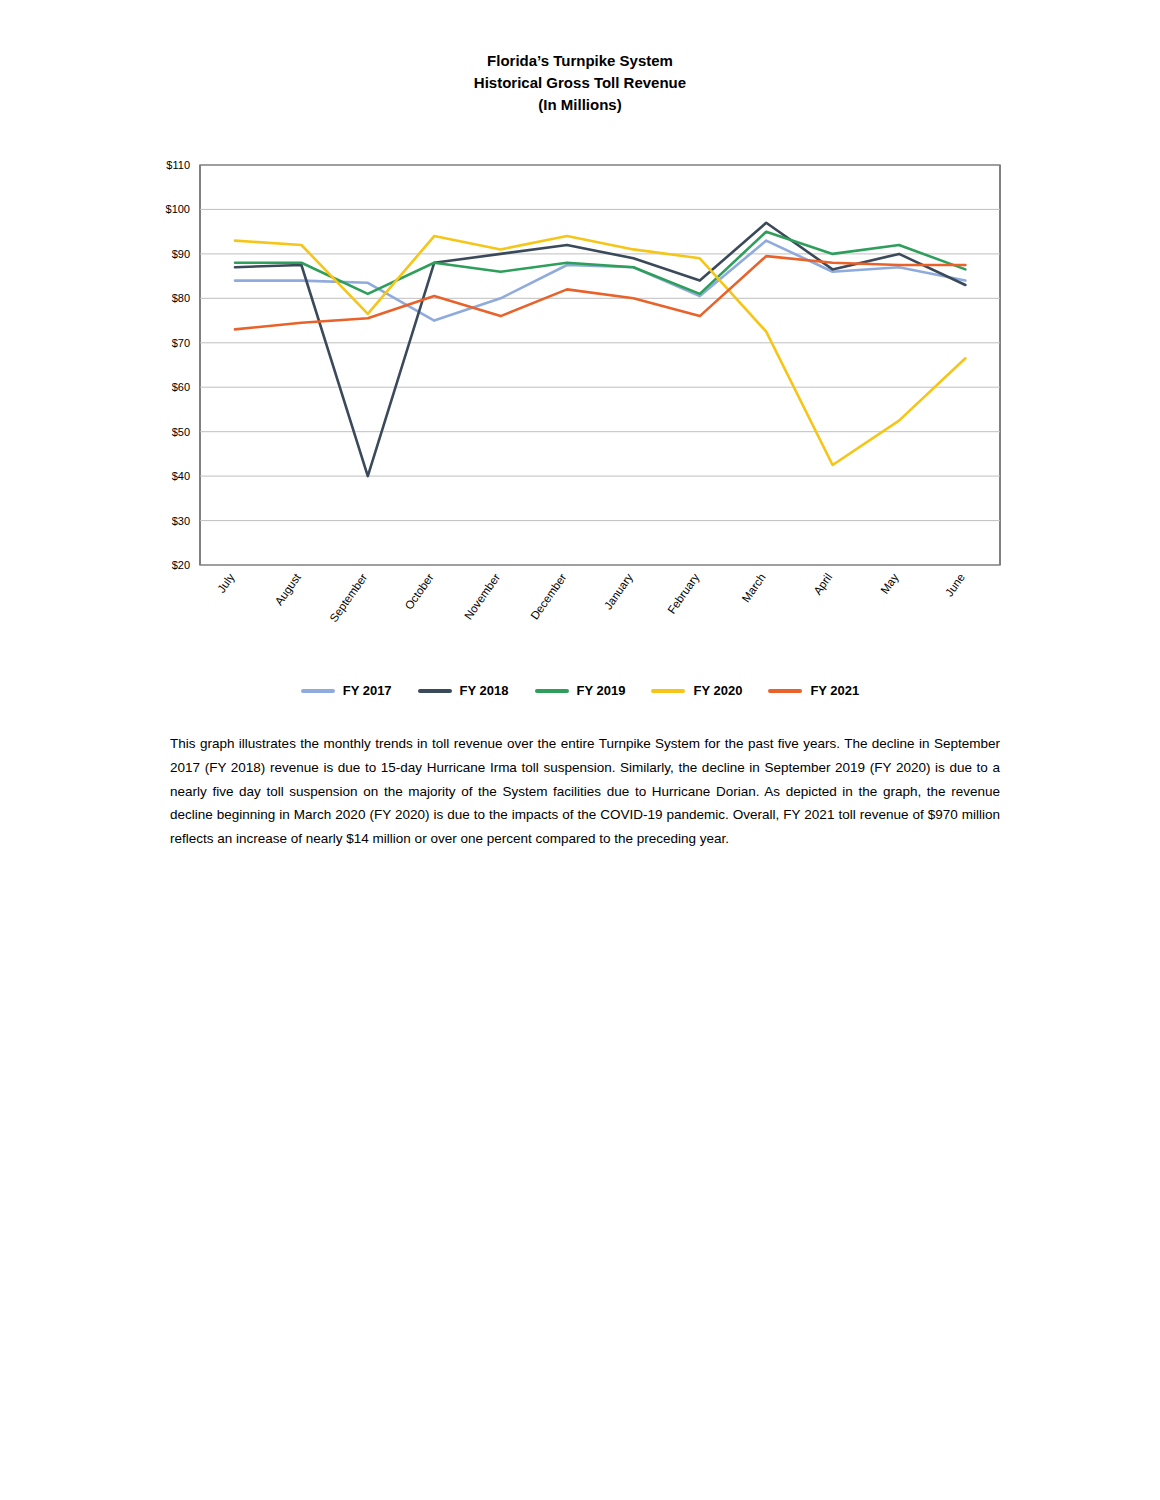Florida’s Turnpike System
Historical Gross Toll Revenue
(In Millions)
$110 $100 $90 $80 $70 $60 $50 $40 $30 $20 July August September October November December January February March April May June
FY 2017
FY 2018
FY 2019
FY 2020
FY 2021
This graph illustrates the monthly trends in toll revenue over the entire Turnpike System for the past five years. The decline in September 2017 (FY 2018) revenue is due to 15-day Hurricane Irma toll suspension. Similarly, the decline in September 2019 (FY 2020) is due to a nearly five day toll suspension on the majority of the System facilities due to Hurricane Dorian. As depicted in the graph, the revenue decline beginning in March 2020 (FY 2020) is due to the impacts of the COVID-19 pandemic. Overall, FY 2021 toll revenue of $970 million reflects an increase of nearly $14 million or over one percent compared to the preceding year.